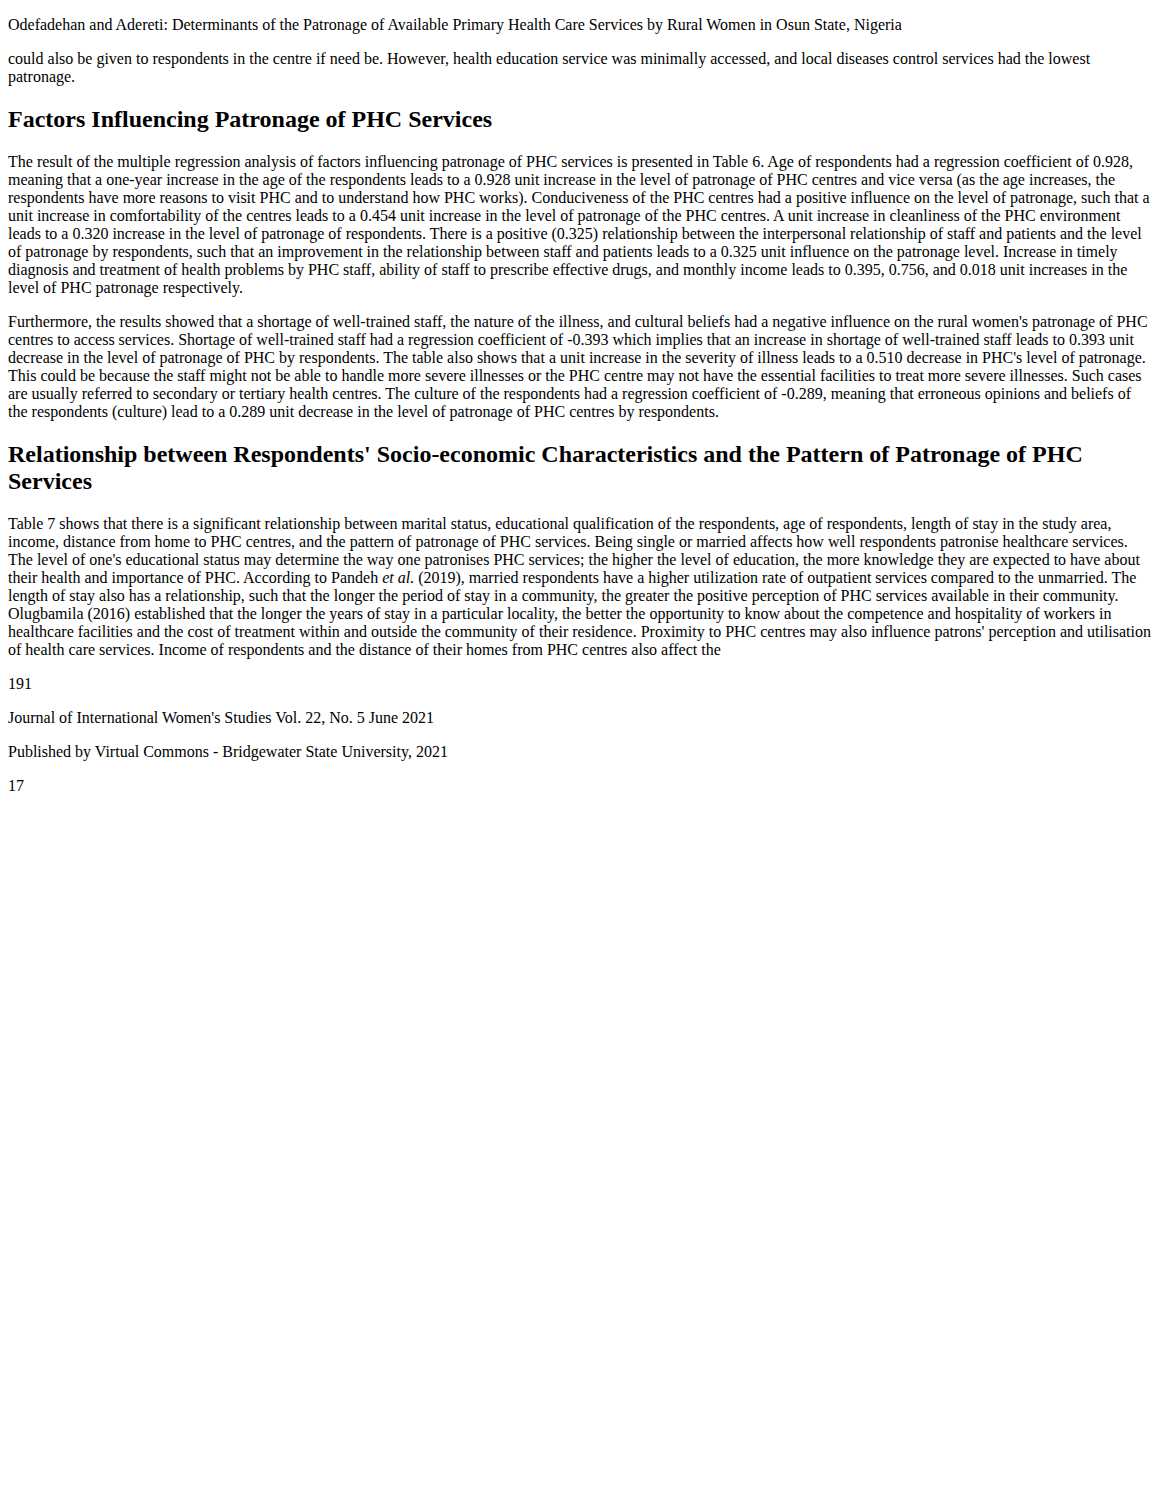Odefadehan and Adereti: Determinants of the Patronage of Available Primary Health Care Services by Rural Women in Osun State, Nigeria
could also be given to respondents in the centre if need be. However, health education service was minimally accessed, and local diseases control services had the lowest patronage.
Factors Influencing Patronage of PHC Services
The result of the multiple regression analysis of factors influencing patronage of PHC services is presented in Table 6. Age of respondents had a regression coefficient of 0.928, meaning that a one-year increase in the age of the respondents leads to a 0.928 unit increase in the level of patronage of PHC centres and vice versa (as the age increases, the respondents have more reasons to visit PHC and to understand how PHC works). Conduciveness of the PHC centres had a positive influence on the level of patronage, such that a unit increase in comfortability of the centres leads to a 0.454 unit increase in the level of patronage of the PHC centres. A unit increase in cleanliness of the PHC environment leads to a 0.320 increase in the level of patronage of respondents. There is a positive (0.325) relationship between the interpersonal relationship of staff and patients and the level of patronage by respondents, such that an improvement in the relationship between staff and patients leads to a 0.325 unit influence on the patronage level. Increase in timely diagnosis and treatment of health problems by PHC staff, ability of staff to prescribe effective drugs, and monthly income leads to 0.395, 0.756, and 0.018 unit increases in the level of PHC patronage respectively.
Furthermore, the results showed that a shortage of well-trained staff, the nature of the illness, and cultural beliefs had a negative influence on the rural women's patronage of PHC centres to access services. Shortage of well-trained staff had a regression coefficient of -0.393 which implies that an increase in shortage of well-trained staff leads to 0.393 unit decrease in the level of patronage of PHC by respondents. The table also shows that a unit increase in the severity of illness leads to a 0.510 decrease in PHC's level of patronage. This could be because the staff might not be able to handle more severe illnesses or the PHC centre may not have the essential facilities to treat more severe illnesses. Such cases are usually referred to secondary or tertiary health centres. The culture of the respondents had a regression coefficient of -0.289, meaning that erroneous opinions and beliefs of the respondents (culture) lead to a 0.289 unit decrease in the level of patronage of PHC centres by respondents.
Relationship between Respondents' Socio-economic Characteristics and the Pattern of Patronage of PHC Services
Table 7 shows that there is a significant relationship between marital status, educational qualification of the respondents, age of respondents, length of stay in the study area, income, distance from home to PHC centres, and the pattern of patronage of PHC services. Being single or married affects how well respondents patronise healthcare services. The level of one's educational status may determine the way one patronises PHC services; the higher the level of education, the more knowledge they are expected to have about their health and importance of PHC. According to Pandeh et al. (2019), married respondents have a higher utilization rate of outpatient services compared to the unmarried. The length of stay also has a relationship, such that the longer the period of stay in a community, the greater the positive perception of PHC services available in their community. Olugbamila (2016) established that the longer the years of stay in a particular locality, the better the opportunity to know about the competence and hospitality of workers in healthcare facilities and the cost of treatment within and outside the community of their residence. Proximity to PHC centres may also influence patrons' perception and utilisation of health care services. Income of respondents and the distance of their homes from PHC centres also affect the
191
Journal of International Women's Studies Vol. 22, No. 5 June 2021
Published by Virtual Commons - Bridgewater State University, 2021
17